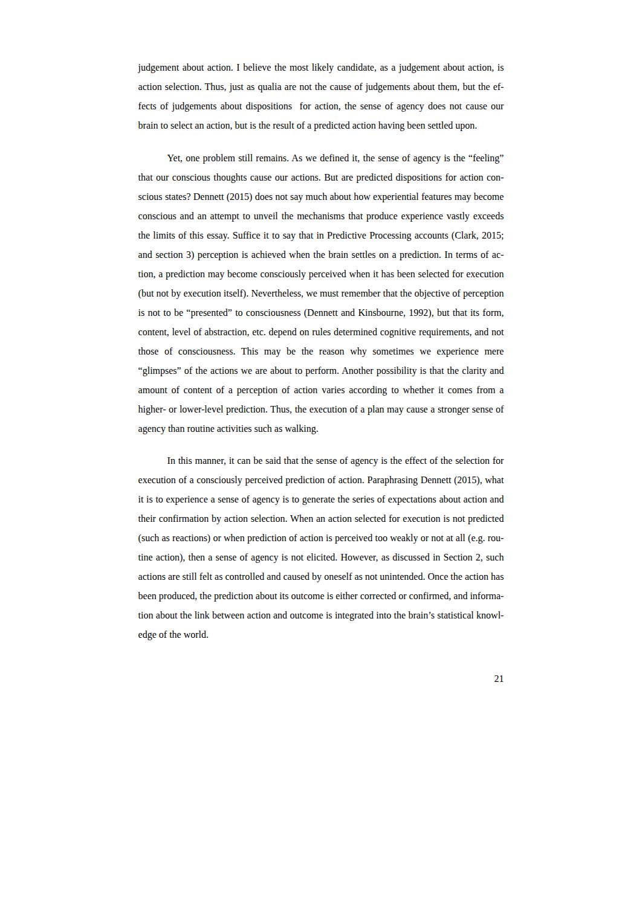judgement about action. I believe the most likely candidate, as a judgement about action, is action selection. Thus, just as qualia are not the cause of judgements about them, but the effects of judgements about dispositions for action, the sense of agency does not cause our brain to select an action, but is the result of a predicted action having been settled upon.
Yet, one problem still remains. As we defined it, the sense of agency is the “feeling” that our conscious thoughts cause our actions. But are predicted dispositions for action conscious states? Dennett (2015) does not say much about how experiential features may become conscious and an attempt to unveil the mechanisms that produce experience vastly exceeds the limits of this essay. Suffice it to say that in Predictive Processing accounts (Clark, 2015; and section 3) perception is achieved when the brain settles on a prediction. In terms of action, a prediction may become consciously perceived when it has been selected for execution (but not by execution itself). Nevertheless, we must remember that the objective of perception is not to be “presented” to consciousness (Dennett and Kinsbourne, 1992), but that its form, content, level of abstraction, etc. depend on rules determined cognitive requirements, and not those of consciousness. This may be the reason why sometimes we experience mere “glimpses” of the actions we are about to perform. Another possibility is that the clarity and amount of content of a perception of action varies according to whether it comes from a higher- or lower-level prediction. Thus, the execution of a plan may cause a stronger sense of agency than routine activities such as walking.
In this manner, it can be said that the sense of agency is the effect of the selection for execution of a consciously perceived prediction of action. Paraphrasing Dennett (2015), what it is to experience a sense of agency is to generate the series of expectations about action and their confirmation by action selection. When an action selected for execution is not predicted (such as reactions) or when prediction of action is perceived too weakly or not at all (e.g. routine action), then a sense of agency is not elicited. However, as discussed in Section 2, such actions are still felt as controlled and caused by oneself as not unintended. Once the action has been produced, the prediction about its outcome is either corrected or confirmed, and information about the link between action and outcome is integrated into the brain’s statistical knowledge of the world.
21